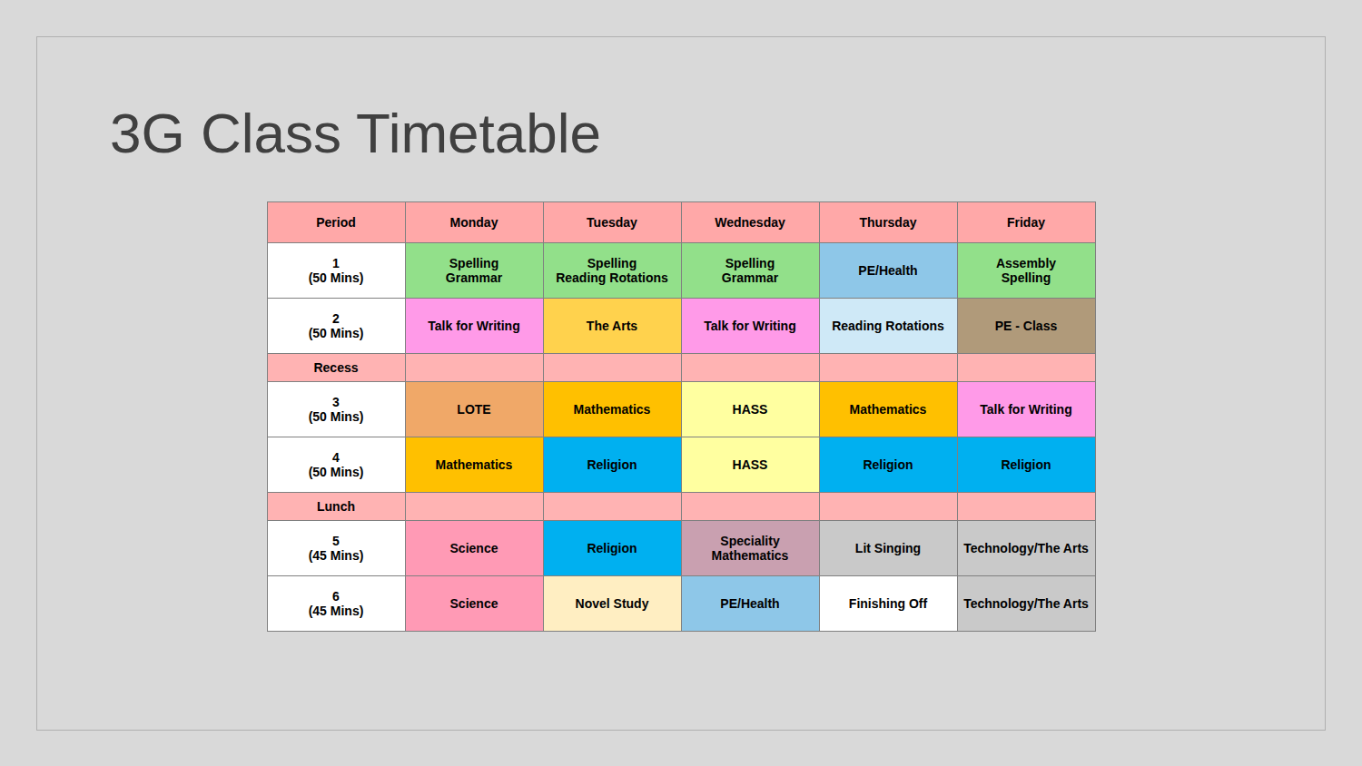3G Class Timetable
| Period | Monday | Tuesday | Wednesday | Thursday | Friday |
| --- | --- | --- | --- | --- | --- |
| 1 (50 Mins) | Spelling Grammar | Spelling Reading Rotations | Spelling Grammar | PE/Health | Assembly Spelling |
| 2 (50 Mins) | Talk for Writing | The Arts | Talk for Writing | Reading Rotations | PE - Class |
| Recess | | | | | |
| 3 (50 Mins) | LOTE | Mathematics | HASS | Mathematics | Talk for Writing |
| 4 (50 Mins) | Mathematics | Religion | HASS | Religion | Religion |
| Lunch | | | | | |
| 5 (45 Mins) | Science | Religion | Speciality Mathematics | Lit Singing | Technology/The Arts |
| 6 (45 Mins) | Science | Novel Study | PE/Health | Finishing Off | Technology/The Arts |